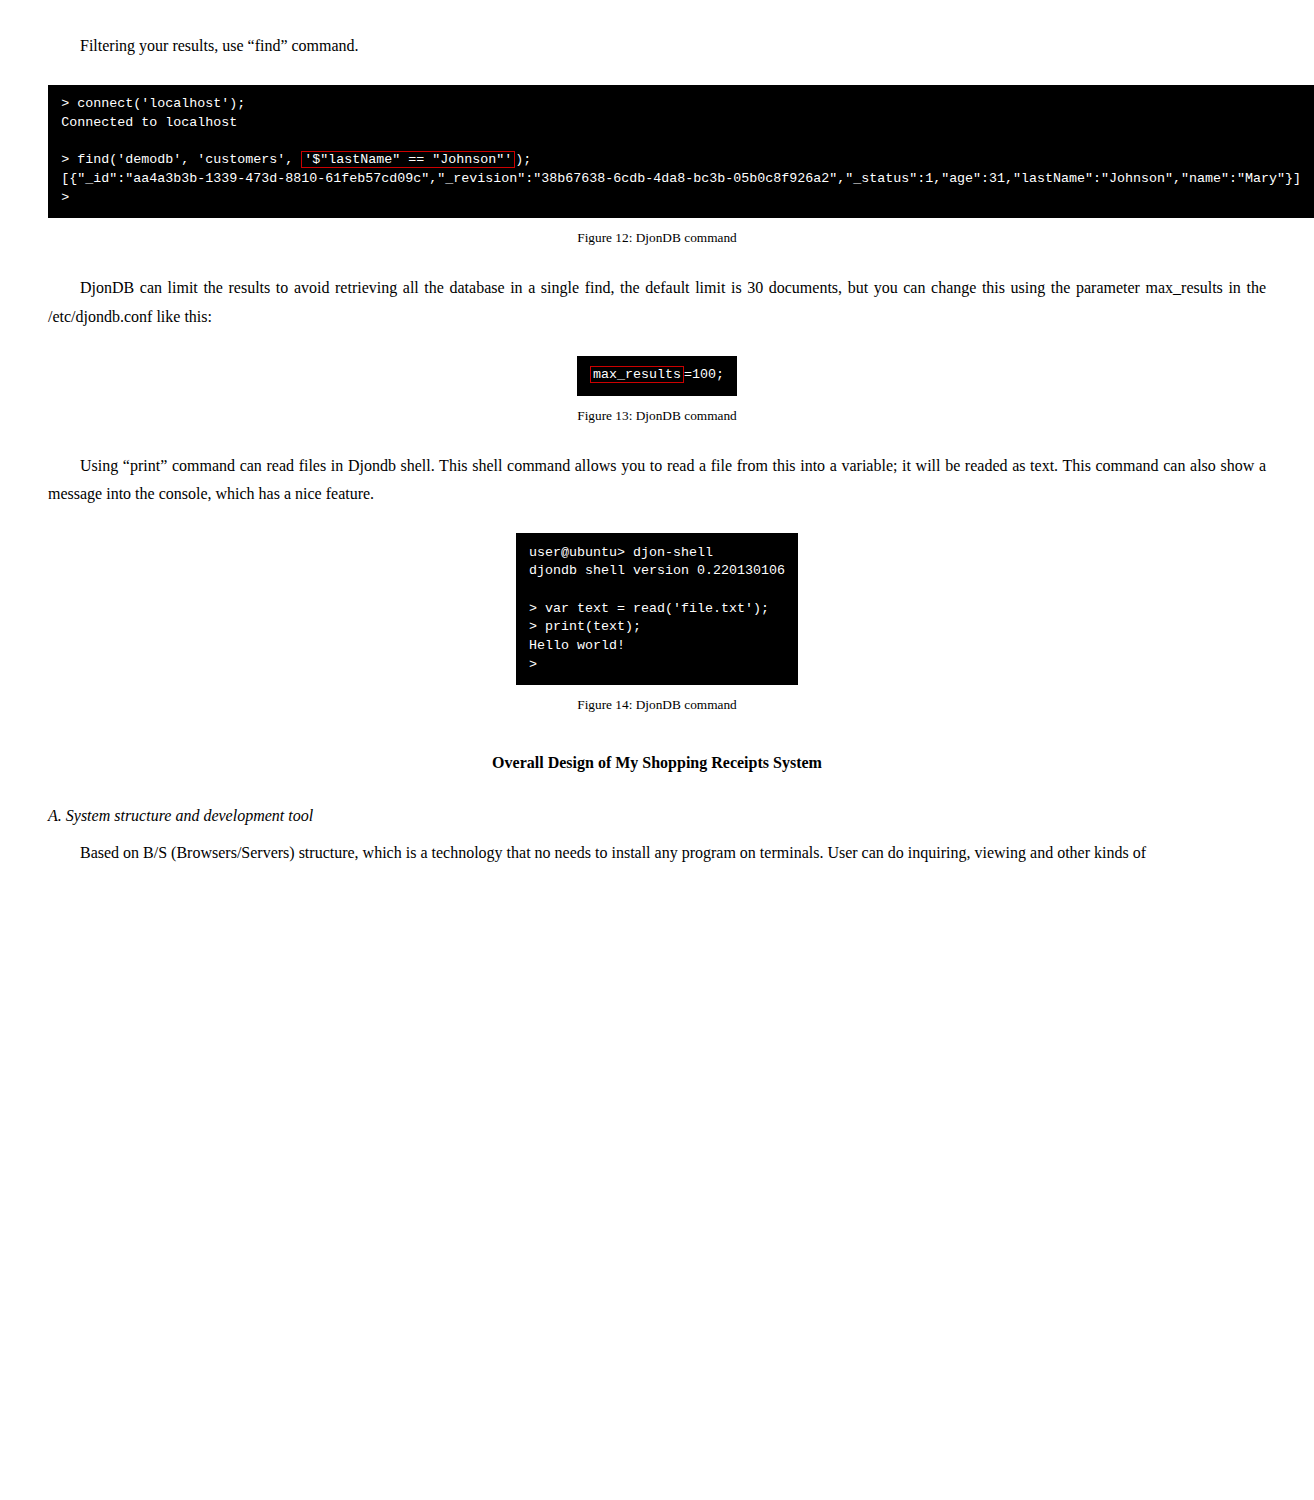Filtering your results, use “find” command.
> connect('localhost'); Connected to localhost > find('demodb', 'customers', '$"lastName" == "Johnson"'); [{"_id":"aa4a3b3b-1339-473d-8810-61feb57cd09c","_revision":"38b67638-6cdb-4da8-bc3b-05b0c8f926a2","_status":1,"age":31,"lastName":"Johnson","name":"Mary"}] >
Figure 12: DjonDB command
DjonDB can limit the results to avoid retrieving all the database in a single find, the default limit is 30 documents, but you can change this using the parameter max_results in the /etc/djondb.conf like this:
max_results=100;
Figure 13: DjonDB command
Using “print” command can read files in Djondb shell. This shell command allows you to read a file from this into a variable; it will be readed as text. This command can also show a message into the console, which has a nice feature.
user@ubuntu> djon-shell djondb shell version 0.220130106 > var text = read('file.txt'); > print(text); Hello world! >
Figure 14: DjonDB command
Overall Design of My Shopping Receipts System
A. System structure and development tool
Based on B/S (Browsers/Servers) structure, which is a technology that no needs to install any program on terminals. User can do inquiring, viewing and other kinds of